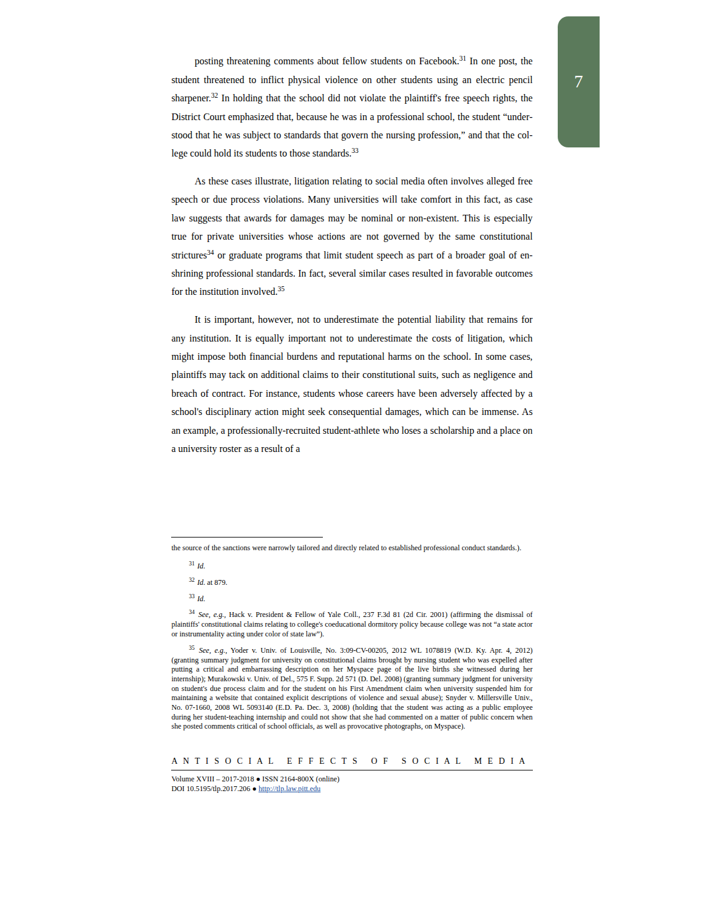7
posting threatening comments about fellow students on Facebook.31 In one post, the student threatened to inflict physical violence on other students using an electric pencil sharpener.32 In holding that the school did not violate the plaintiff's free speech rights, the District Court emphasized that, because he was in a professional school, the student “understood that he was subject to standards that govern the nursing profession,” and that the college could hold its students to those standards.33
As these cases illustrate, litigation relating to social media often involves alleged free speech or due process violations. Many universities will take comfort in this fact, as case law suggests that awards for damages may be nominal or non-existent. This is especially true for private universities whose actions are not governed by the same constitutional strictures34 or graduate programs that limit student speech as part of a broader goal of enshrining professional standards. In fact, several similar cases resulted in favorable outcomes for the institution involved.35
It is important, however, not to underestimate the potential liability that remains for any institution. It is equally important not to underestimate the costs of litigation, which might impose both financial burdens and reputational harms on the school. In some cases, plaintiffs may tack on additional claims to their constitutional suits, such as negligence and breach of contract. For instance, students whose careers have been adversely affected by a school's disciplinary action might seek consequential damages, which can be immense. As an example, a professionally-recruited student-athlete who loses a scholarship and a place on a university roster as a result of a
the source of the sanctions were narrowly tailored and directly related to established professional conduct standards.).
31 Id.
32 Id. at 879.
33 Id.
34 See, e.g., Hack v. President & Fellow of Yale Coll., 237 F.3d 81 (2d Cir. 2001) (affirming the dismissal of plaintiffs' constitutional claims relating to college's coeducational dormitory policy because college was not “a state actor or instrumentality acting under color of state law”).
35 See, e.g., Yoder v. Univ. of Louisville, No. 3:09-CV-00205, 2012 WL 1078819 (W.D. Ky. Apr. 4, 2012) (granting summary judgment for university on constitutional claims brought by nursing student who was expelled after putting a critical and embarrassing description on her Myspace page of the live births she witnessed during her internship); Murakowski v. Univ. of Del., 575 F. Supp. 2d 571 (D. Del. 2008) (granting summary judgment for university on student's due process claim and for the student on his First Amendment claim when university suspended him for maintaining a website that contained explicit descriptions of violence and sexual abuse); Snyder v. Millersville Univ., No. 07-1660, 2008 WL 5093140 (E.D. Pa. Dec. 3, 2008) (holding that the student was acting as a public employee during her student-teaching internship and could not show that she had commented on a matter of public concern when she posted comments critical of school officials, as well as provocative photographs, on Myspace).
A N T I S O C I A L E F F E C T S O F S O C I A L M E D I A
Volume XVIII – 2017-2018 ● ISSN 2164-800X (online)
DOI 10.5195/tlp.2017.206 ● http://tlp.law.pitt.edu